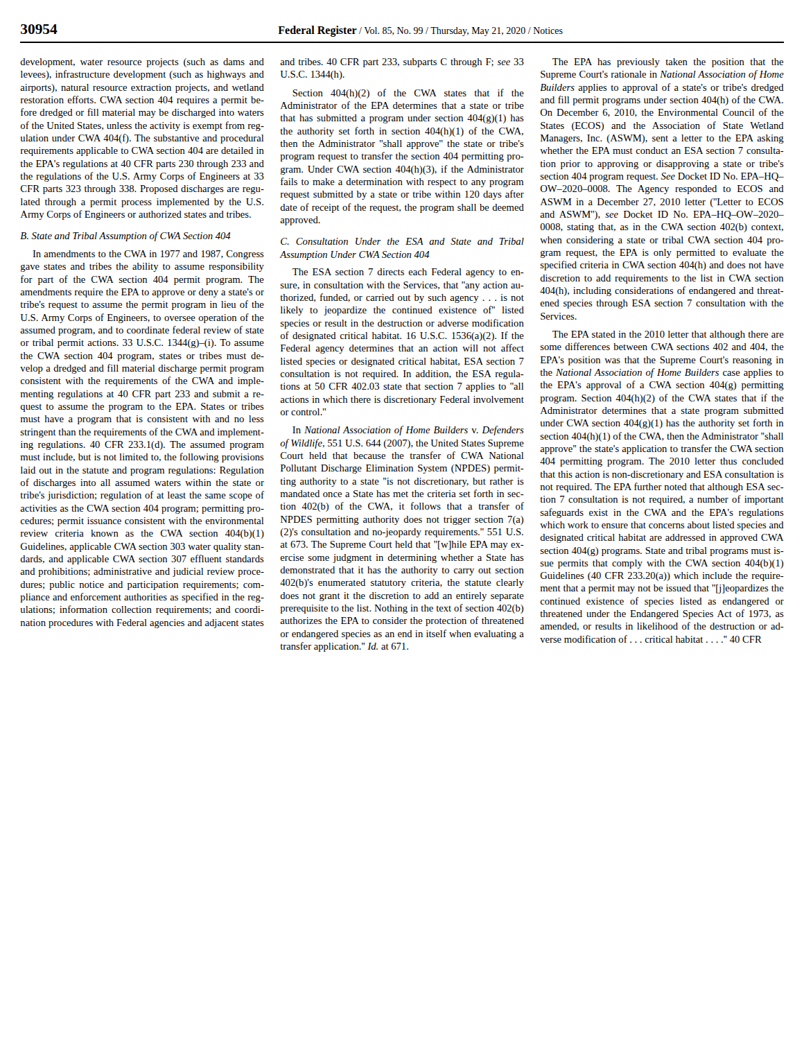30954
Federal Register / Vol. 85, No. 99 / Thursday, May 21, 2020 / Notices
development, water resource projects (such as dams and levees), infrastructure development (such as highways and airports), natural resource extraction projects, and wetland restoration efforts. CWA section 404 requires a permit before dredged or fill material may be discharged into waters of the United States, unless the activity is exempt from regulation under CWA 404(f). The substantive and procedural requirements applicable to CWA section 404 are detailed in the EPA's regulations at 40 CFR parts 230 through 233 and the regulations of the U.S. Army Corps of Engineers at 33 CFR parts 323 through 338. Proposed discharges are regulated through a permit process implemented by the U.S. Army Corps of Engineers or authorized states and tribes.
B. State and Tribal Assumption of CWA Section 404
In amendments to the CWA in 1977 and 1987, Congress gave states and tribes the ability to assume responsibility for part of the CWA section 404 permit program. The amendments require the EPA to approve or deny a state's or tribe's request to assume the permit program in lieu of the U.S. Army Corps of Engineers, to oversee operation of the assumed program, and to coordinate federal review of state or tribal permit actions. 33 U.S.C. 1344(g)–(i). To assume the CWA section 404 program, states or tribes must develop a dredged and fill material discharge permit program consistent with the requirements of the CWA and implementing regulations at 40 CFR part 233 and submit a request to assume the program to the EPA. States or tribes must have a program that is consistent with and no less stringent than the requirements of the CWA and implementing regulations. 40 CFR 233.1(d). The assumed program must include, but is not limited to, the following provisions laid out in the statute and program regulations: Regulation of discharges into all assumed waters within the state or tribe's jurisdiction; regulation of at least the same scope of activities as the CWA section 404 program; permitting procedures; permit issuance consistent with the environmental review criteria known as the CWA section 404(b)(1) Guidelines, applicable CWA section 303 water quality standards, and applicable CWA section 307 effluent standards and prohibitions; administrative and judicial review procedures; public notice and participation requirements; compliance and enforcement authorities as specified in the regulations; information collection requirements; and coordination procedures with Federal agencies and adjacent states and tribes. 40 CFR part 233, subparts C through F; see 33 U.S.C. 1344(h).
Section 404(h)(2) of the CWA states that if the Administrator of the EPA determines that a state or tribe that has submitted a program under section 404(g)(1) has the authority set forth in section 404(h)(1) of the CWA, then the Administrator ''shall approve'' the state or tribe's program request to transfer the section 404 permitting program. Under CWA section 404(h)(3), if the Administrator fails to make a determination with respect to any program request submitted by a state or tribe within 120 days after date of receipt of the request, the program shall be deemed approved.
C. Consultation Under the ESA and State and Tribal Assumption Under CWA Section 404
The ESA section 7 directs each Federal agency to ensure, in consultation with the Services, that ''any action authorized, funded, or carried out by such agency . . . is not likely to jeopardize the continued existence of'' listed species or result in the destruction or adverse modification of designated critical habitat. 16 U.S.C. 1536(a)(2). If the Federal agency determines that an action will not affect listed species or designated critical habitat, ESA section 7 consultation is not required. In addition, the ESA regulations at 50 CFR 402.03 state that section 7 applies to ''all actions in which there is discretionary Federal involvement or control.''
In National Association of Home Builders v. Defenders of Wildlife, 551 U.S. 644 (2007), the United States Supreme Court held that because the transfer of CWA National Pollutant Discharge Elimination System (NPDES) permitting authority to a state ''is not discretionary, but rather is mandated once a State has met the criteria set forth in section 402(b) of the CWA, it follows that a transfer of NPDES permitting authority does not trigger section 7(a)(2)'s consultation and no-jeopardy requirements.'' 551 U.S. at 673. The Supreme Court held that ''[w]hile EPA may exercise some judgment in determining whether a State has demonstrated that it has the authority to carry out section 402(b)'s enumerated statutory criteria, the statute clearly does not grant it the discretion to add an entirely separate prerequisite to the list. Nothing in the text of section 402(b) authorizes the EPA to consider the protection of threatened or endangered species as an end in itself when evaluating a transfer application.'' Id. at 671.
The EPA has previously taken the position that the Supreme Court's rationale in National Association of Home Builders applies to approval of a state's or tribe's dredged and fill permit programs under section 404(h) of the CWA. On December 6, 2010, the Environmental Council of the States (ECOS) and the Association of State Wetland Managers, Inc. (ASWM), sent a letter to the EPA asking whether the EPA must conduct an ESA section 7 consultation prior to approving or disapproving a state or tribe's section 404 program request. See Docket ID No. EPA–HQ–OW–2020–0008. The Agency responded to ECOS and ASWM in a December 27, 2010 letter (''Letter to ECOS and ASWM''), see Docket ID No. EPA–HQ–OW–2020–0008, stating that, as in the CWA section 402(b) context, when considering a state or tribal CWA section 404 program request, the EPA is only permitted to evaluate the specified criteria in CWA section 404(h) and does not have discretion to add requirements to the list in CWA section 404(h), including considerations of endangered and threatened species through ESA section 7 consultation with the Services.
The EPA stated in the 2010 letter that although there are some differences between CWA sections 402 and 404, the EPA's position was that the Supreme Court's reasoning in the National Association of Home Builders case applies to the EPA's approval of a CWA section 404(g) permitting program. Section 404(h)(2) of the CWA states that if the Administrator determines that a state program submitted under CWA section 404(g)(1) has the authority set forth in section 404(h)(1) of the CWA, then the Administrator ''shall approve'' the state's application to transfer the CWA section 404 permitting program. The 2010 letter thus concluded that this action is non-discretionary and ESA consultation is not required. The EPA further noted that although ESA section 7 consultation is not required, a number of important safeguards exist in the CWA and the EPA's regulations which work to ensure that concerns about listed species and designated critical habitat are addressed in approved CWA section 404(g) programs. State and tribal programs must issue permits that comply with the CWA section 404(b)(1) Guidelines (40 CFR 233.20(a)) which include the requirement that a permit may not be issued that ''[j]eopardizes the continued existence of species listed as endangered or threatened under the Endangered Species Act of 1973, as amended, or results in likelihood of the destruction or adverse modification of . . . critical habitat . . . .'' 40 CFR